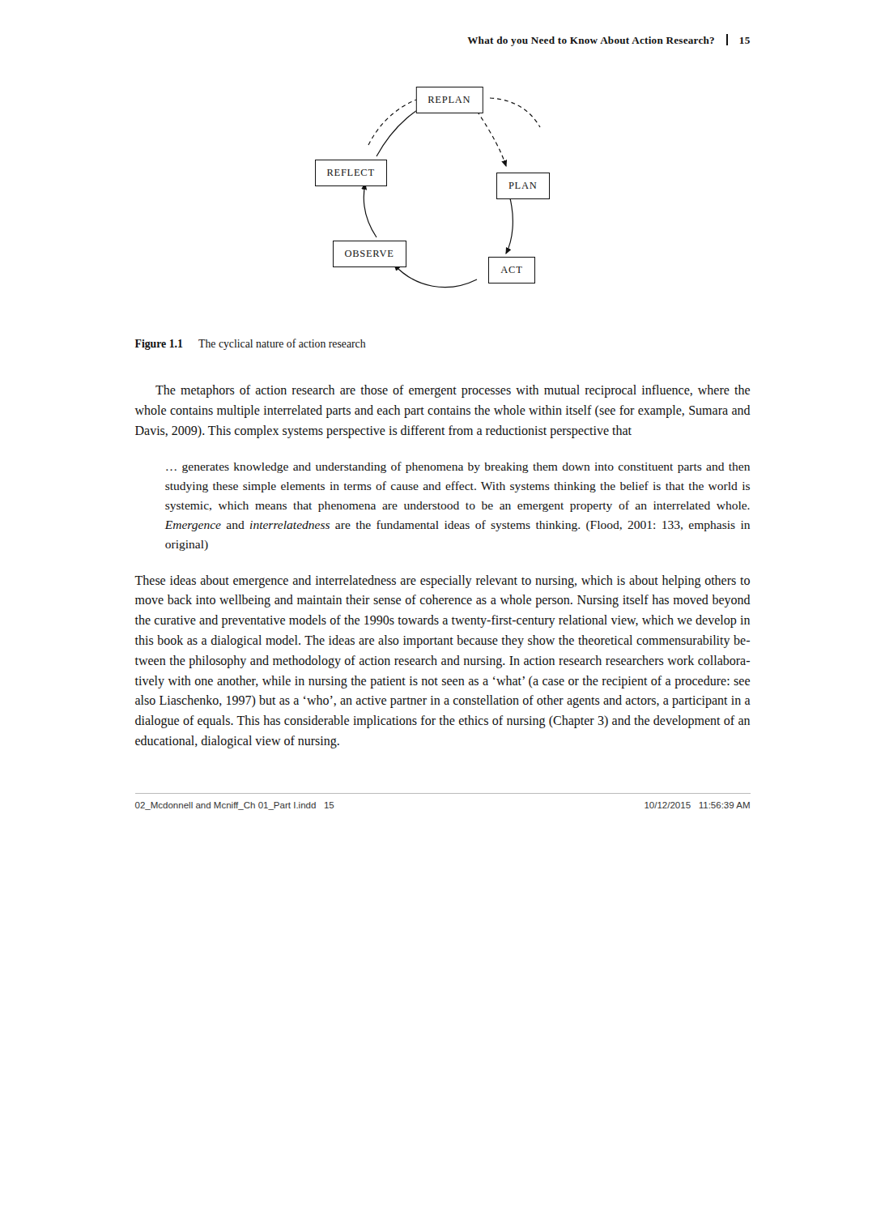What do you Need to Know About Action Research? 15
REPLAN
REFLECT
PLAN
OBSERVE
ACT
Figure 1.1 The cyclical nature of action research
The metaphors of action research are those of emergent processes with mutual reciprocal influence, where the whole contains multiple interrelated parts and each part contains the whole within itself (see for example, Sumara and Davis, 2009). This complex systems perspective is different from a reductionist perspective that
… generates knowledge and understanding of phenomena by breaking them down into constituent parts and then studying these simple elements in terms of cause and effect. With systems thinking the belief is that the world is systemic, which means that phenomena are understood to be an emergent property of an interrelated whole. Emergence and interrelatedness are the fundamental ideas of systems thinking. (Flood, 2001: 133, emphasis in original)
These ideas about emergence and interrelatedness are especially relevant to nursing, which is about helping others to move back into wellbeing and maintain their sense of coherence as a whole person. Nursing itself has moved beyond the curative and preventative models of the 1990s towards a twenty-first-century relational view, which we develop in this book as a dialogical model. The ideas are also important because they show the theoretical commensurability between the philosophy and methodology of action research and nursing. In action research researchers work collaboratively with one another, while in nursing the patient is not seen as a ‘what’ (a case or the recipient of a procedure: see also Liaschenko, 1997) but as a ‘who’, an active partner in a constellation of other agents and actors, a participant in a dialogue of equals. This has considerable implications for the ethics of nursing (Chapter 3) and the development of an educational, dialogical view of nursing.
02_Mcdonnell and Mcniff_Ch 01_Part I.indd 15 10/12/2015 11:56:39 AM